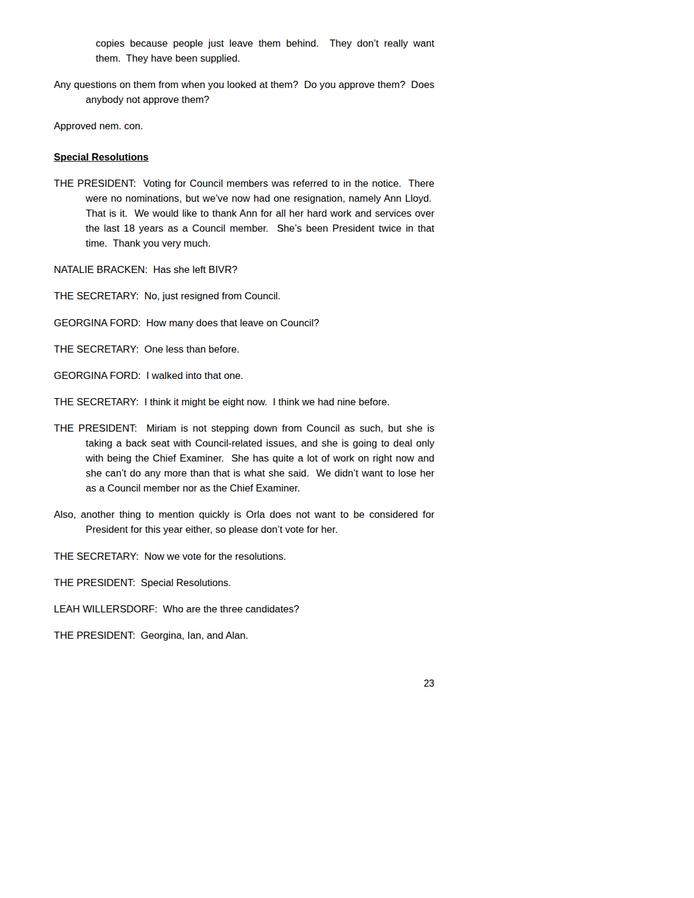copies because people just leave them behind. They don’t really want them. They have been supplied.
Any questions on them from when you looked at them? Do you approve them? Does anybody not approve them?
Approved nem. con.
Special Resolutions
THE PRESIDENT: Voting for Council members was referred to in the notice. There were no nominations, but we’ve now had one resignation, namely Ann Lloyd. That is it. We would like to thank Ann for all her hard work and services over the last 18 years as a Council member. She’s been President twice in that time. Thank you very much.
NATALIE BRACKEN: Has she left BIVR?
THE SECRETARY: No, just resigned from Council.
GEORGINA FORD: How many does that leave on Council?
THE SECRETARY: One less than before.
GEORGINA FORD: I walked into that one.
THE SECRETARY: I think it might be eight now. I think we had nine before.
THE PRESIDENT: Miriam is not stepping down from Council as such, but she is taking a back seat with Council-related issues, and she is going to deal only with being the Chief Examiner. She has quite a lot of work on right now and she can’t do any more than that is what she said. We didn’t want to lose her as a Council member nor as the Chief Examiner.
Also, another thing to mention quickly is Orla does not want to be considered for President for this year either, so please don’t vote for her.
THE SECRETARY: Now we vote for the resolutions.
THE PRESIDENT: Special Resolutions.
LEAH WILLERSDORF: Who are the three candidates?
THE PRESIDENT: Georgina, Ian, and Alan.
23